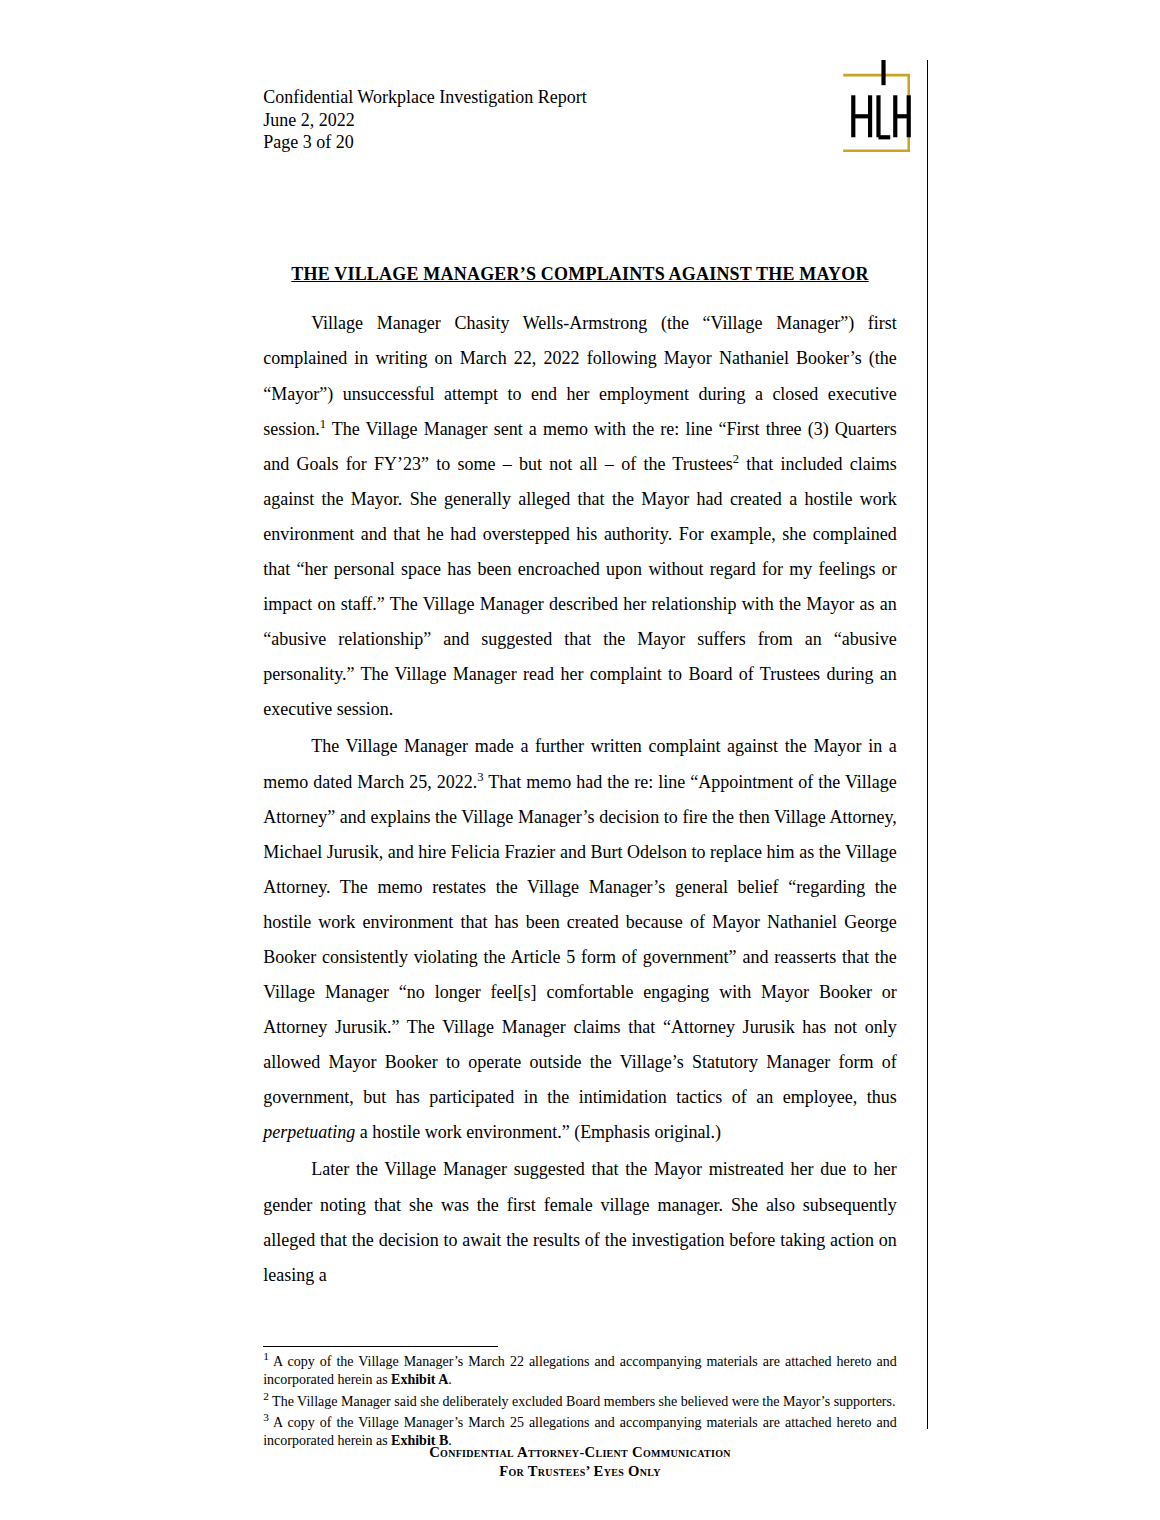Confidential Workplace Investigation Report
June 2, 2022
Page 3 of 20
THE VILLAGE MANAGER’S COMPLAINTS AGAINST THE MAYOR
Village Manager Chasity Wells-Armstrong (the “Village Manager”) first complained in writing on March 22, 2022 following Mayor Nathaniel Booker’s (the “Mayor”) unsuccessful attempt to end her employment during a closed executive session.1 The Village Manager sent a memo with the re: line “First three (3) Quarters and Goals for FY’23” to some – but not all – of the Trustees2 that included claims against the Mayor. She generally alleged that the Mayor had created a hostile work environment and that he had overstepped his authority. For example, she complained that “her personal space has been encroached upon without regard for my feelings or impact on staff.” The Village Manager described her relationship with the Mayor as an “abusive relationship” and suggested that the Mayor suffers from an “abusive personality.” The Village Manager read her complaint to Board of Trustees during an executive session.
The Village Manager made a further written complaint against the Mayor in a memo dated March 25, 2022.3 That memo had the re: line “Appointment of the Village Attorney” and explains the Village Manager’s decision to fire the then Village Attorney, Michael Jurusik, and hire Felicia Frazier and Burt Odelson to replace him as the Village Attorney. The memo restates the Village Manager’s general belief “regarding the hostile work environment that has been created because of Mayor Nathaniel George Booker consistently violating the Article 5 form of government” and reasserts that the Village Manager “no longer feel[s] comfortable engaging with Mayor Booker or Attorney Jurusik.” The Village Manager claims that “Attorney Jurusik has not only allowed Mayor Booker to operate outside the Village’s Statutory Manager form of government, but has participated in the intimidation tactics of an employee, thus perpetuating a hostile work environment.” (Emphasis original.)
Later the Village Manager suggested that the Mayor mistreated her due to her gender noting that she was the first female village manager. She also subsequently alleged that the decision to await the results of the investigation before taking action on leasing a
1 A copy of the Village Manager’s March 22 allegations and accompanying materials are attached hereto and incorporated herein as Exhibit A.
2 The Village Manager said she deliberately excluded Board members she believed were the Mayor’s supporters.
3 A copy of the Village Manager’s March 25 allegations and accompanying materials are attached hereto and incorporated herein as Exhibit B.
Confidential Attorney-Client Communication
For Trustees’ Eyes Only